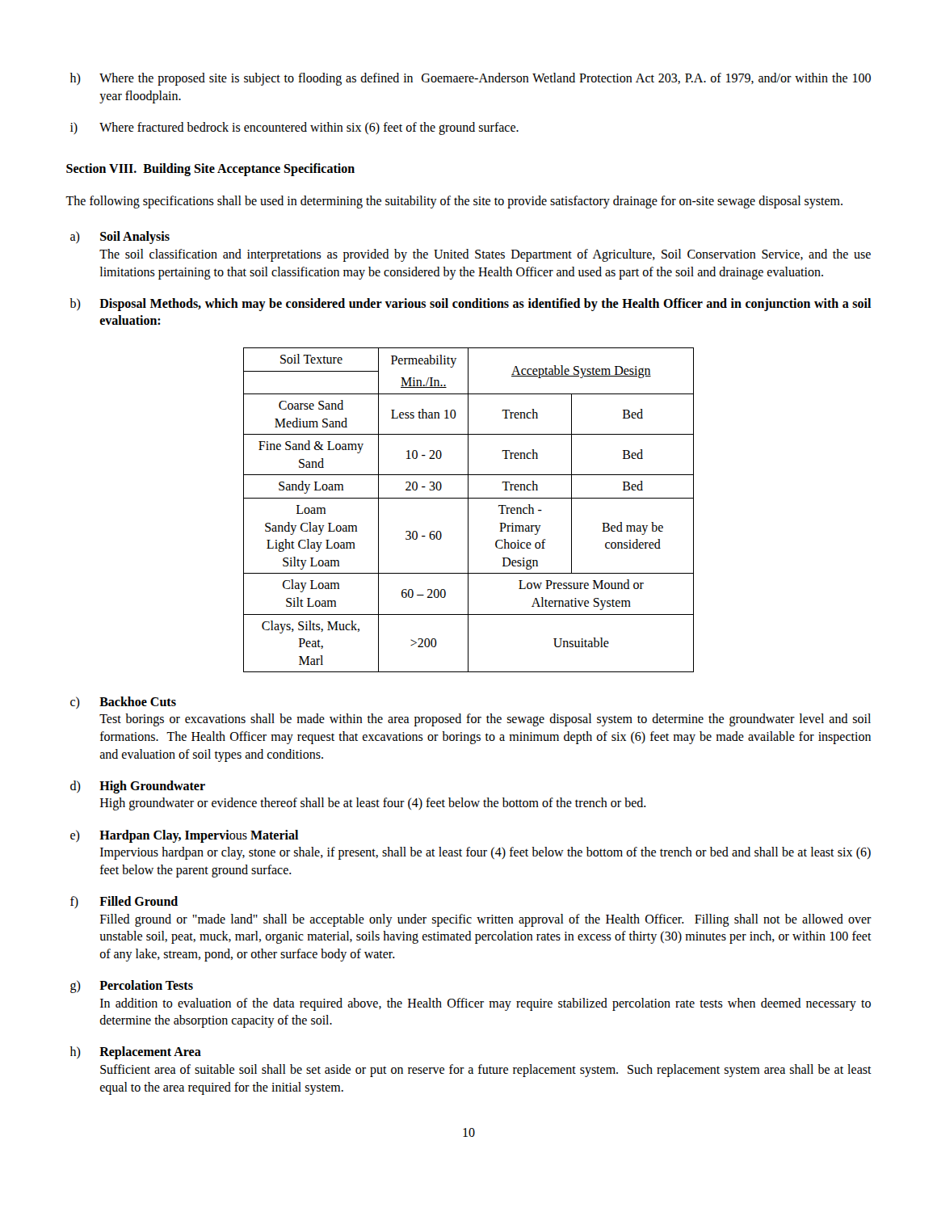h)
Where the proposed site is subject to flooding as defined in Goemaere-Anderson Wetland Protection Act 203, P.A. of 1979, and/or within the 100 year floodplain.
i)
Where fractured bedrock is encountered within six (6) feet of the ground surface.
Section VIII. Building Site Acceptance Specification
The following specifications shall be used in determining the suitability of the site to provide satisfactory drainage for on-site sewage disposal system.
a)
Soil Analysis
The soil classification and interpretations as provided by the United States Department of Agriculture, Soil Conservation Service, and the use limitations pertaining to that soil classification may be considered by the Health Officer and used as part of the soil and drainage evaluation.
b)
Disposal Methods, which may be considered under various soil conditions as identified by the Health Officer and in conjunction with a soil evaluation:
| Soil Texture | Permeability | Acceptable System Design |
| | Min./In.. |
| Coarse Sand Medium Sand | Less than 10 | Trench | Bed |
| Fine Sand & Loamy Sand | 10 - 20 | Trench | Bed |
| Sandy Loam | 20 - 30 | Trench | Bed |
| Loam Sandy Clay Loam Light Clay Loam Silty Loam | 30 - 60 | Trench - Primary Choice of Design | Bed may be considered |
| Clay Loam Silt Loam | 60 – 200 | Low Pressure Mound or Alternative System |
| Clays, Silts, Muck, Peat, Marl | >200 | Unsuitable |
c)
Backhoe Cuts
Test borings or excavations shall be made within the area proposed for the sewage disposal system to determine the groundwater level and soil formations. The Health Officer may request that excavations or borings to a minimum depth of six (6) feet may be made available for inspection and evaluation of soil types and conditions.
d)
High Groundwater
High groundwater or evidence thereof shall be at least four (4) feet below the bottom of the trench or bed.
e)
Hardpan Clay, Impervious Material
Impervious hardpan or clay, stone or shale, if present, shall be at least four (4) feet below the bottom of the trench or bed and shall be at least six (6) feet below the parent ground surface.
f)
Filled Ground
Filled ground or "made land" shall be acceptable only under specific written approval of the Health Officer. Filling shall not be allowed over unstable soil, peat, muck, marl, organic material, soils having estimated percolation rates in excess of thirty (30) minutes per inch, or within 100 feet of any lake, stream, pond, or other surface body of water.
g)
Percolation Tests
In addition to evaluation of the data required above, the Health Officer may require stabilized percolation rate tests when deemed necessary to determine the absorption capacity of the soil.
h)
Replacement Area
Sufficient area of suitable soil shall be set aside or put on reserve for a future replacement system. Such replacement system area shall be at least equal to the area required for the initial system.
10